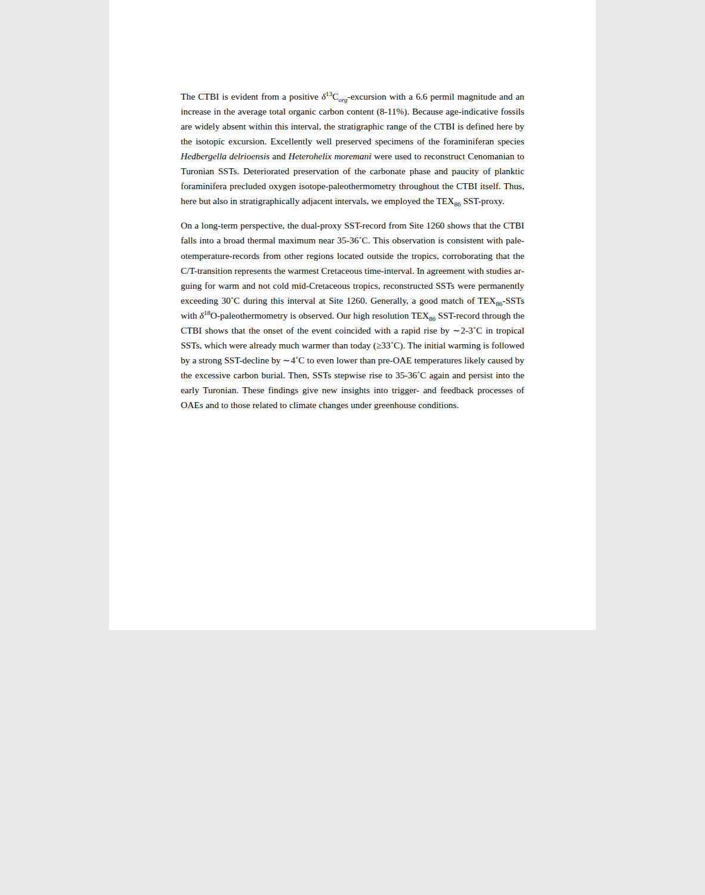The CTBI is evident from a positive δ13Corg-excursion with a 6.6 permil magnitude and an increase in the average total organic carbon content (8-11%). Because age-indicative fossils are widely absent within this interval, the stratigraphic range of the CTBI is defined here by the isotopic excursion. Excellently well preserved specimens of the foraminiferan species Hedbergella delrioensis and Heterohelix moremani were used to reconstruct Cenomanian to Turonian SSTs. Deteriorated preservation of the carbonate phase and paucity of planktic foraminifera precluded oxygen isotope-paleothermometry throughout the CTBI itself. Thus, here but also in stratigraphically adjacent intervals, we employed the TEX86 SST-proxy.
On a long-term perspective, the dual-proxy SST-record from Site 1260 shows that the CTBI falls into a broad thermal maximum near 35-36˚C. This observation is consistent with paleotemperature-records from other regions located outside the tropics, corroborating that the C/T-transition represents the warmest Cretaceous time-interval. In agreement with studies arguing for warm and not cold mid-Cretaceous tropics, reconstructed SSTs were permanently exceeding 30˚C during this interval at Site 1260. Generally, a good match of TEX86-SSTs with δ18O-paleothermometry is observed. Our high resolution TEX86 SST-record through the CTBI shows that the onset of the event coincided with a rapid rise by ∼2-3˚C in tropical SSTs, which were already much warmer than today (≥33˚C). The initial warming is followed by a strong SST-decline by ∼4˚C to even lower than pre-OAE temperatures likely caused by the excessive carbon burial. Then, SSTs stepwise rise to 35-36˚C again and persist into the early Turonian. These findings give new insights into trigger- and feedback processes of OAEs and to those related to climate changes under greenhouse conditions.